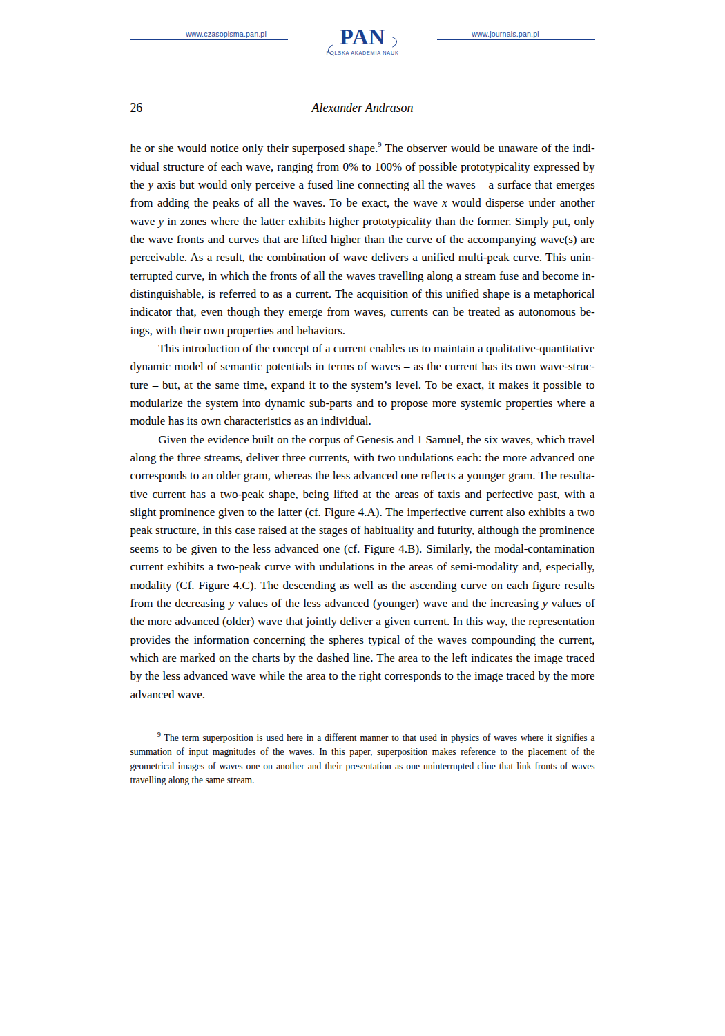www.czasopisma.pan.pl www.journals.pan.pl
PAN
POLSKA AKADEMIA NAUK
26
Alexander Andrason
he or she would notice only their superposed shape.9 The observer would be unaware of the individual structure of each wave, ranging from 0% to 100% of possible prototypicality expressed by the y axis but would only perceive a fused line connecting all the waves – a surface that emerges from adding the peaks of all the waves. To be exact, the wave x would disperse under another wave y in zones where the latter exhibits higher prototypicality than the former. Simply put, only the wave fronts and curves that are lifted higher than the curve of the accompanying wave(s) are perceivable. As a result, the combination of wave delivers a unified multi-peak curve. This uninterrupted curve, in which the fronts of all the waves travelling along a stream fuse and become indistinguishable, is referred to as a current. The acquisition of this unified shape is a metaphorical indicator that, even though they emerge from waves, currents can be treated as autonomous beings, with their own properties and behaviors.
This introduction of the concept of a current enables us to maintain a qualitative-quantitative dynamic model of semantic potentials in terms of waves – as the current has its own wave-structure – but, at the same time, expand it to the system’s level. To be exact, it makes it possible to modularize the system into dynamic sub-parts and to propose more systemic properties where a module has its own characteristics as an individual.
Given the evidence built on the corpus of Genesis and 1 Samuel, the six waves, which travel along the three streams, deliver three currents, with two undulations each: the more advanced one corresponds to an older gram, whereas the less advanced one reflects a younger gram. The resultative current has a two-peak shape, being lifted at the areas of taxis and perfective past, with a slight prominence given to the latter (cf. Figure 4.A). The imperfective current also exhibits a two peak structure, in this case raised at the stages of habituality and futurity, although the prominence seems to be given to the less advanced one (cf. Figure 4.B). Similarly, the modal-contamination current exhibits a two-peak curve with undulations in the areas of semi-modality and, especially, modality (Cf. Figure 4.C). The descending as well as the ascending curve on each figure results from the decreasing y values of the less advanced (younger) wave and the increasing y values of the more advanced (older) wave that jointly deliver a given current. In this way, the representation provides the information concerning the spheres typical of the waves compounding the current, which are marked on the charts by the dashed line. The area to the left indicates the image traced by the less advanced wave while the area to the right corresponds to the image traced by the more advanced wave.
9 The term superposition is used here in a different manner to that used in physics of waves where it signifies a summation of input magnitudes of the waves. In this paper, superposition makes reference to the placement of the geometrical images of waves one on another and their presentation as one uninterrupted cline that link fronts of waves travelling along the same stream.